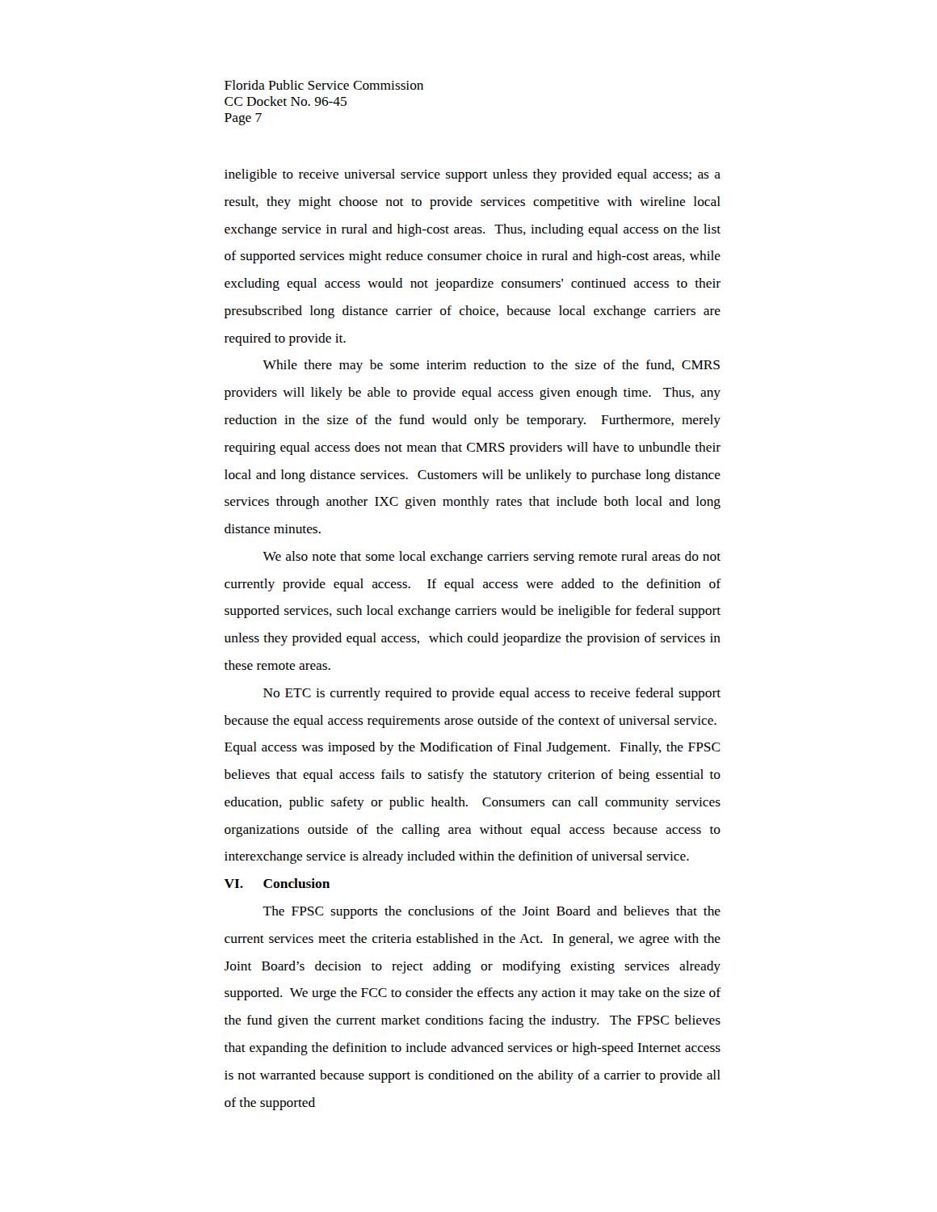Florida Public Service Commission
CC Docket No. 96-45
Page 7
ineligible to receive universal service support unless they provided equal access; as a result, they might choose not to provide services competitive with wireline local exchange service in rural and high-cost areas. Thus, including equal access on the list of supported services might reduce consumer choice in rural and high-cost areas, while excluding equal access would not jeopardize consumers' continued access to their presubscribed long distance carrier of choice, because local exchange carriers are required to provide it.
While there may be some interim reduction to the size of the fund, CMRS providers will likely be able to provide equal access given enough time. Thus, any reduction in the size of the fund would only be temporary. Furthermore, merely requiring equal access does not mean that CMRS providers will have to unbundle their local and long distance services. Customers will be unlikely to purchase long distance services through another IXC given monthly rates that include both local and long distance minutes.
We also note that some local exchange carriers serving remote rural areas do not currently provide equal access. If equal access were added to the definition of supported services, such local exchange carriers would be ineligible for federal support unless they provided equal access, which could jeopardize the provision of services in these remote areas.
No ETC is currently required to provide equal access to receive federal support because the equal access requirements arose outside of the context of universal service. Equal access was imposed by the Modification of Final Judgement. Finally, the FPSC believes that equal access fails to satisfy the statutory criterion of being essential to education, public safety or public health. Consumers can call community services organizations outside of the calling area without equal access because access to interexchange service is already included within the definition of universal service.
VI. Conclusion
The FPSC supports the conclusions of the Joint Board and believes that the current services meet the criteria established in the Act. In general, we agree with the Joint Board’s decision to reject adding or modifying existing services already supported. We urge the FCC to consider the effects any action it may take on the size of the fund given the current market conditions facing the industry. The FPSC believes that expanding the definition to include advanced services or high-speed Internet access is not warranted because support is conditioned on the ability of a carrier to provide all of the supported